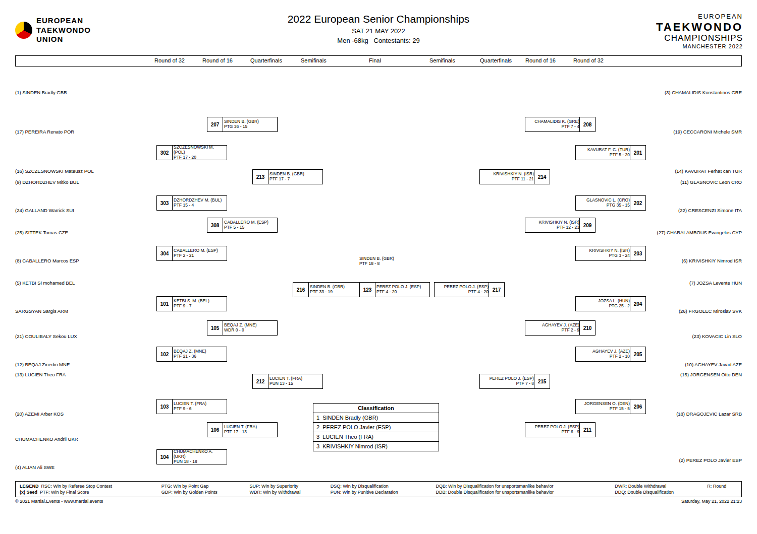EUROPEAN
TAEKWONDO
UNION
2022 European Senior Championships
SAT 21 MAY 2022
Men -68kg Contestants: 29
EUROPEAN
TAEKWONDO
CHAMPIONSHIPS
MANCHESTER 2022
Round of 32 Round of 16 Quarterfinals Semifinals Final Semifinals Quarterfinals Round of 16 Round of 32
(1) SINDEN Bradly GBR
(17) PEREIRA Renato POR
(16) SZCZESNOWSKI Mateusz POL
(9) DZHORDZHEV Mitko BUL
(24) GALLAND Warrick SUI
(25) SITTEK Tomas CZE
(8) CABALLERO Marcos ESP
(5) KETBI Si mohamed BEL
SARGSYAN Sargis ARM
(21) COULIBALY Sekou LUX
(12) BEQAJ Zinedin MNE
(13) LUCIEN Theo FRA
(20) AZEMI Arber KOS
CHUMACHENKO Andrii UKR
(4) ALIAN Ali SWE
302
SZCZESNOWSKI M. (POL)
PTF 17 - 20
303
DZHORDZHEV M. (BUL)
PTF 15 - 4
304
CABALLERO M. (ESP)
PTF 2 - 21
101
KETBI S. M. (BEL)
PTF 9 - 7
102
BEQAJ Z. (MNE)
PTF 21 - 36
103
LUCIEN T. (FRA)
PTF 9 - 6
104
CHUMACHENKO A. (UKR)
PUN 18 - 18
207
SINDEN B. (GBR)
PTG 36 - 15
308
CABALLERO M. (ESP)
PTF 5 - 15
105
BEQAJ Z. (MNE)
WDR 0 - 0
106
LUCIEN T. (FRA)
PTF 17 - 13
213
SINDEN B. (GBR)
PTF 17 - 7
212
LUCIEN T. (FRA)
PUN 13 - 15
216
SINDEN B. (GBR)
PTF 33 - 19
SINDEN B. (GBR)
PTF 18 - 8
123
PEREZ POLO J. (ESP)
PTF 4 - 20
(3) CHAMALIDIS Konstantinos GRE
(19) CECCARONI Michele SMR
(14) KAVURAT Ferhat can TUR
(11) GLASNOVIC Leon CRO
(22) CRESCENZI Simone ITA
(27) CHARALAMBOUS Evangelos CYP
(6) KRIVISHKIY Nimrod ISR
(7) JOZSA Levente HUN
(26) FRGOLEC Miroslav SVK
(23) KOVACIC Lin SLO
(10) AGHAYEV Javad AZE
(15) JORGENSEN Otto DEN
(18) DRAGOJEVIC Lazar SRB
(2) PEREZ POLO Javier ESP
201
KAVURAT F. C. (TUR)
PTF 5 - 20
202
GLASNOVIC L. (CRO)
PTG 35 - 15
203
KRIVISHKIY N. (ISR)
PTG 3 - 24
204
JOZSA L. (HUN)
PTG 25 - 2
205
AGHAYEV J. (AZE)
PTF 2 - 10
206
JORGENSEN O. (DEN)
PTF 15 - 5
208
CHAMALIDIS K. (GRE)
PTF 7 - 4
209
KRIVISHKIY N. (ISR)
PTF 12 - 23
210
AGHAYEV J. (AZE)
PTF 2 - 9
211
PEREZ POLO J. (ESP)
PTF 6 - 9
214
KRIVISHKIY N. (ISR)
PTF 11 - 21
215
PEREZ POLO J. (ESP)
PTF 7 - 8
217
PEREZ POLO J. (ESP)
PTF 4 - 20
Classification
1 SINDEN Bradly (GBR)
2 PEREZ POLO Javier (ESP)
3 LUCIEN Theo (FRA)
3 KRIVISHKIY Nimrod (ISR)
| LEGEND RSC: Win by Referee Stop Contest | PTG: Win by Point Gap | SUP: Win by Superiority | DSQ: Win by Disqualification | DQB: Win by Disqualification for unsportsmanlike behavior | DWR: Double Withdrawal | R: Round |
| (x) Seed PTF: Win by Final Score | GDP: Win by Golden Points | WDR: Win by Withdrawal | PUN: Win by Punitive Declaration | DDB: Double Disqualification for unsportsmanlike behavior | DDQ: Double Disqualification | |
© 2021 Martial.Events - www.martial.events
Saturday, May 21, 2022 21:23